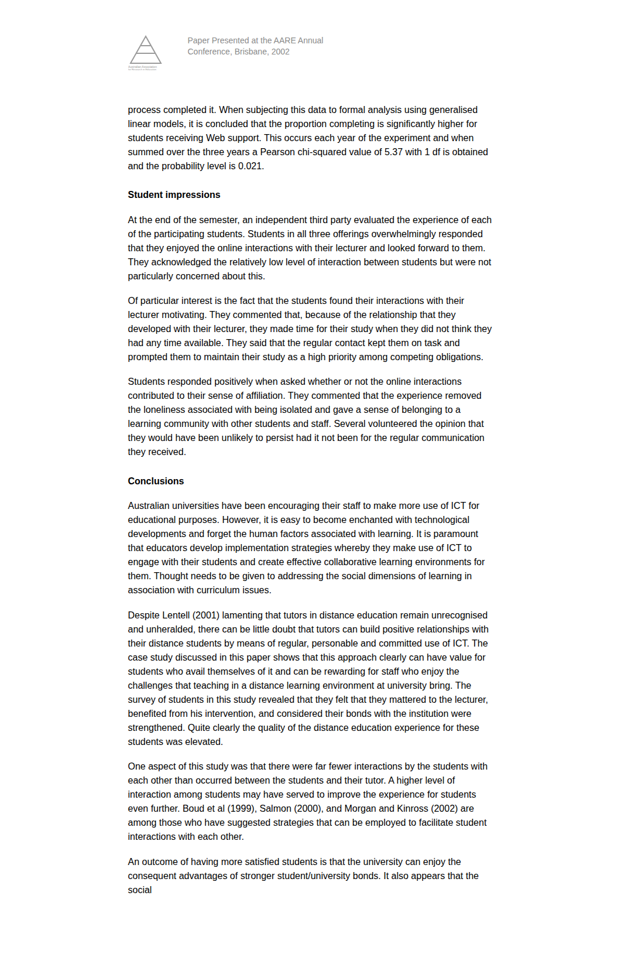Australian Association for Research in Education
Paper Presented at the AARE Annual
Conference, Brisbane, 2002
process completed it. When subjecting this data to formal analysis using generalised linear models, it is concluded that the proportion completing is significantly higher for students receiving Web support. This occurs each year of the experiment and when summed over the three years a Pearson chi-squared value of 5.37 with 1 df is obtained and the probability level is 0.021.
Student impressions
At the end of the semester, an independent third party evaluated the experience of each of the participating students. Students in all three offerings overwhelmingly responded that they enjoyed the online interactions with their lecturer and looked forward to them. They acknowledged the relatively low level of interaction between students but were not particularly concerned about this.
Of particular interest is the fact that the students found their interactions with their lecturer motivating. They commented that, because of the relationship that they developed with their lecturer, they made time for their study when they did not think they had any time available. They said that the regular contact kept them on task and prompted them to maintain their study as a high priority among competing obligations.
Students responded positively when asked whether or not the online interactions contributed to their sense of affiliation. They commented that the experience removed the loneliness associated with being isolated and gave a sense of belonging to a learning community with other students and staff. Several volunteered the opinion that they would have been unlikely to persist had it not been for the regular communication they received.
Conclusions
Australian universities have been encouraging their staff to make more use of ICT for educational purposes. However, it is easy to become enchanted with technological developments and forget the human factors associated with learning. It is paramount that educators develop implementation strategies whereby they make use of ICT to engage with their students and create effective collaborative learning environments for them. Thought needs to be given to addressing the social dimensions of learning in association with curriculum issues.
Despite Lentell (2001) lamenting that tutors in distance education remain unrecognised and unheralded, there can be little doubt that tutors can build positive relationships with their distance students by means of regular, personable and committed use of ICT. The case study discussed in this paper shows that this approach clearly can have value for students who avail themselves of it and can be rewarding for staff who enjoy the challenges that teaching in a distance learning environment at university bring. The survey of students in this study revealed that they felt that they mattered to the lecturer, benefited from his intervention, and considered their bonds with the institution were strengthened. Quite clearly the quality of the distance education experience for these students was elevated.
One aspect of this study was that there were far fewer interactions by the students with each other than occurred between the students and their tutor. A higher level of interaction among students may have served to improve the experience for students even further. Boud et al (1999), Salmon (2000), and Morgan and Kinross (2002) are among those who have suggested strategies that can be employed to facilitate student interactions with each other.
An outcome of having more satisfied students is that the university can enjoy the consequent advantages of stronger student/university bonds. It also appears that the social